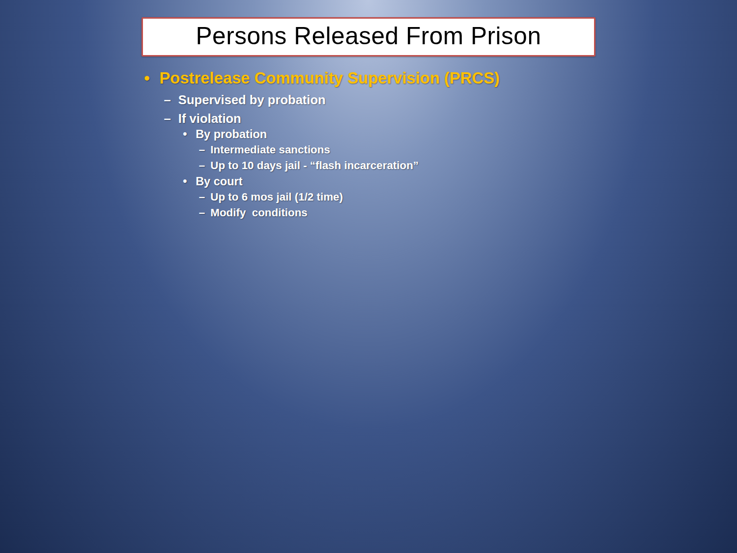Persons Released From Prison
Postrelease Community Supervision (PRCS)
Supervised by probation
If violation
By probation
Intermediate sanctions
Up to 10 days jail - “flash incarceration”
By court
Up to 6 mos jail (1/2 time)
Modify conditions